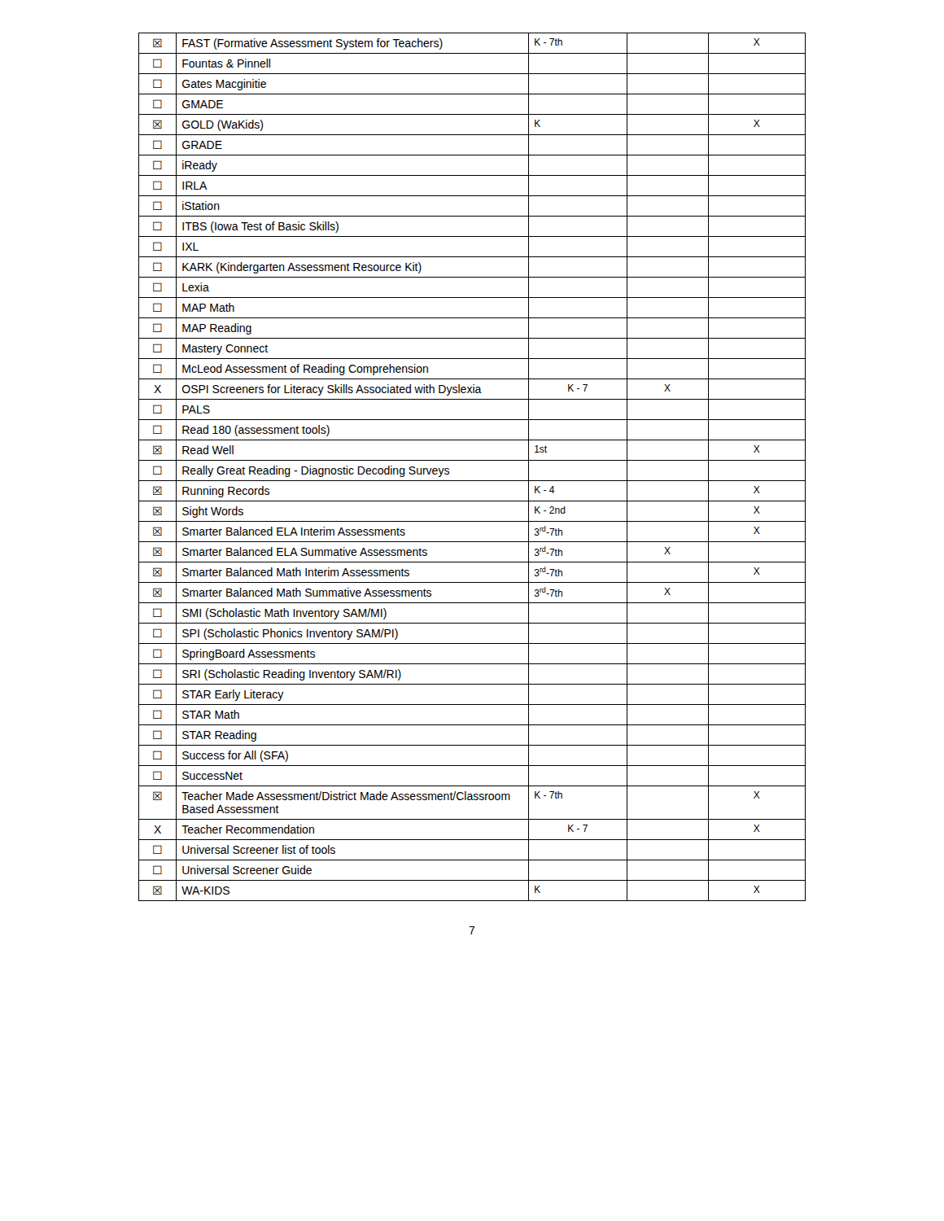| ☒ | FAST (Formative Assessment System for Teachers) | K - 7th | | X |
| ☐ | Fountas & Pinnell | | | |
| ☐ | Gates Macginitie | | | |
| ☐ | GMADE | | | |
| ☒ | GOLD (WaKids) | K | | X |
| ☐ | GRADE | | | |
| ☐ | iReady | | | |
| ☐ | IRLA | | | |
| ☐ | iStation | | | |
| ☐ | ITBS (Iowa Test of Basic Skills) | | | |
| ☐ | IXL | | | |
| ☐ | KARK (Kindergarten Assessment Resource Kit) | | | |
| ☐ | Lexia | | | |
| ☐ | MAP Math | | | |
| ☐ | MAP Reading | | | |
| ☐ | Mastery Connect | | | |
| ☐ | McLeod Assessment of Reading Comprehension | | | |
| X | OSPI Screeners for Literacy Skills Associated with Dyslexia | K - 7 | X | |
| ☐ | PALS | | | |
| ☐ | Read 180 (assessment tools) | | | |
| ☒ | Read Well | 1st | | X |
| ☐ | Really Great Reading - Diagnostic Decoding Surveys | | | |
| ☒ | Running Records | K - 4 | | X |
| ☒ | Sight Words | K - 2nd | | X |
| ☒ | Smarter Balanced ELA Interim Assessments | 3 rd -7th | | X |
| ☒ | Smarter Balanced ELA Summative Assessments | 3 rd -7th | X | |
| ☒ | Smarter Balanced Math Interim Assessments | 3 rd -7th | | X |
| ☒ | Smarter Balanced Math Summative Assessments | 3 rd -7th | X | |
| ☐ | SMI (Scholastic Math Inventory SAM/MI) | | | |
| ☐ | SPI (Scholastic Phonics Inventory SAM/PI) | | | |
| ☐ | SpringBoard Assessments | | | |
| ☐ | SRI (Scholastic Reading Inventory SAM/RI) | | | |
| ☐ | STAR Early Literacy | | | |
| ☐ | STAR Math | | | |
| ☐ | STAR Reading | | | |
| ☐ | Success for All (SFA) | | | |
| ☐ | SuccessNet | | | |
| ☒ | Teacher Made Assessment/District Made Assessment/Classroom Based Assessment | K - 7th | | X |
| X | Teacher Recommendation | K - 7 | | X |
| ☐ | Universal Screener list of tools | | | |
| ☐ | Universal Screener Guide | | | |
| ☒ | WA-KIDS | K | | X |
7